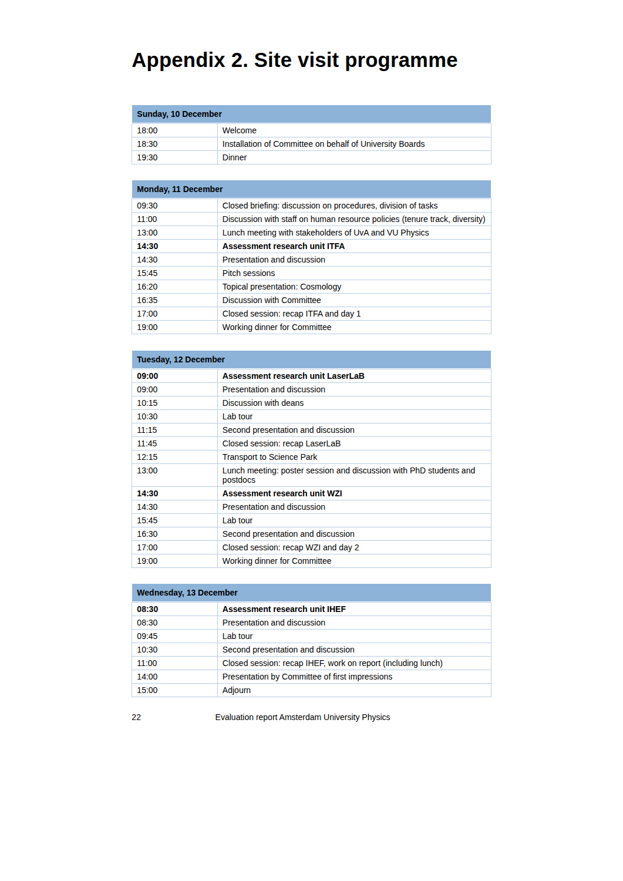Appendix 2. Site visit programme
Sunday, 10 December
| 18:00 | Welcome |
| 18:30 | Installation of Committee on behalf of University Boards |
| 19:30 | Dinner |
Monday, 11 December
| 09:30 | Closed briefing: discussion on procedures, division of tasks |
| 11:00 | Discussion with staff on human resource policies (tenure track, diversity) |
| 13:00 | Lunch meeting with stakeholders of UvA and VU Physics |
| 14:30 | Assessment research unit ITFA |
| 14:30 | Presentation and discussion |
| 15:45 | Pitch sessions |
| 16:20 | Topical presentation: Cosmology |
| 16:35 | Discussion with Committee |
| 17:00 | Closed session: recap ITFA and day 1 |
| 19:00 | Working dinner for Committee |
Tuesday, 12 December
| 09:00 | Assessment research unit LaserLaB |
| 09:00 | Presentation and discussion |
| 10:15 | Discussion with deans |
| 10:30 | Lab tour |
| 11:15 | Second presentation and discussion |
| 11:45 | Closed session: recap LaserLaB |
| 12:15 | Transport to Science Park |
| 13:00 | Lunch meeting: poster session and discussion with PhD students and postdocs |
| 14:30 | Assessment research unit WZI |
| 14:30 | Presentation and discussion |
| 15:45 | Lab tour |
| 16:30 | Second presentation and discussion |
| 17:00 | Closed session: recap WZI and day 2 |
| 19:00 | Working dinner for Committee |
Wednesday, 13 December
| 08:30 | Assessment research unit IHEF |
| 08:30 | Presentation and discussion |
| 09:45 | Lab tour |
| 10:30 | Second presentation and discussion |
| 11:00 | Closed session: recap IHEF, work on report (including lunch) |
| 14:00 | Presentation by Committee of first impressions |
| 15:00 | Adjourn |
22 Evaluation report Amsterdam University Physics